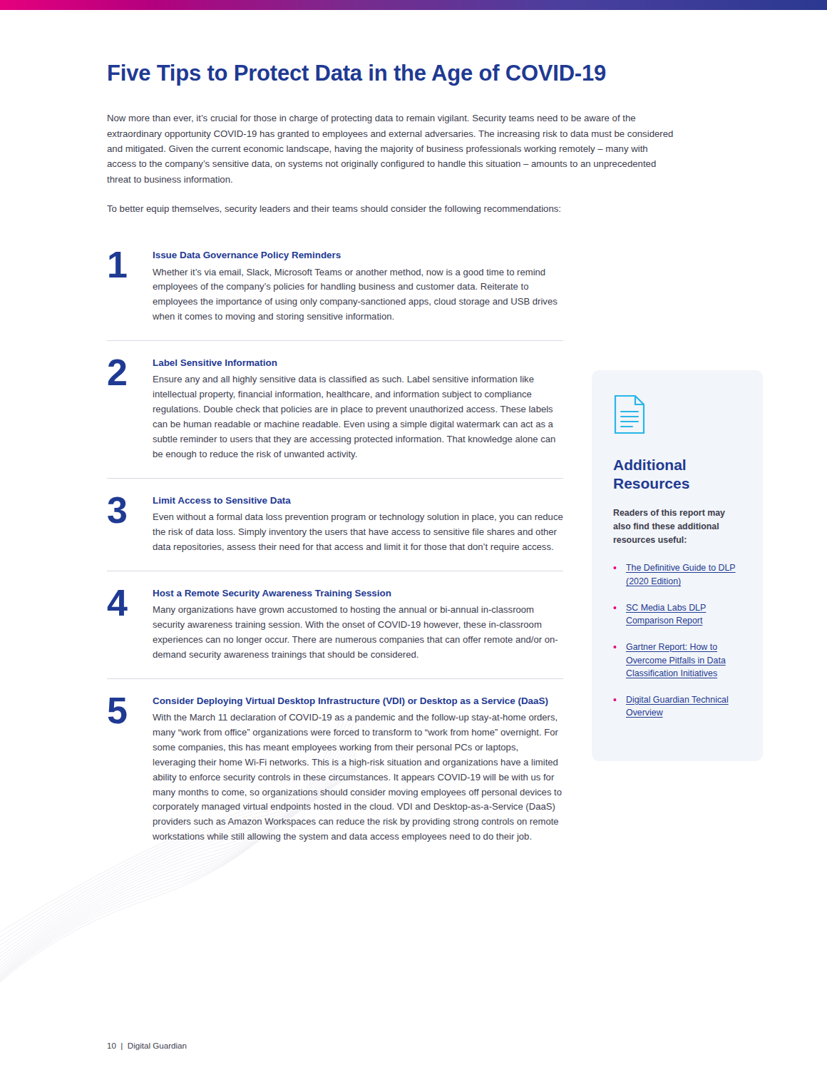Five Tips to Protect Data in the Age of COVID-19
Now more than ever, it’s crucial for those in charge of protecting data to remain vigilant. Security teams need to be aware of the extraordinary opportunity COVID-19 has granted to employees and external adversaries. The increasing risk to data must be considered and mitigated. Given the current economic landscape, having the majority of business professionals working remotely – many with access to the company’s sensitive data, on systems not originally configured to handle this situation – amounts to an unprecedented threat to business information.
To better equip themselves, security leaders and their teams should consider the following recommendations:
1
Issue Data Governance Policy Reminders
Whether it’s via email, Slack, Microsoft Teams or another method, now is a good time to remind employees of the company’s policies for handling business and customer data. Reiterate to employees the importance of using only company-sanctioned apps, cloud storage and USB drives when it comes to moving and storing sensitive information.
2
Label Sensitive Information
Ensure any and all highly sensitive data is classified as such. Label sensitive information like intellectual property, financial information, healthcare, and information subject to compliance regulations. Double check that policies are in place to prevent unauthorized access. These labels can be human readable or machine readable. Even using a simple digital watermark can act as a subtle reminder to users that they are accessing protected information. That knowledge alone can be enough to reduce the risk of unwanted activity.
3
Limit Access to Sensitive Data
Even without a formal data loss prevention program or technology solution in place, you can reduce the risk of data loss. Simply inventory the users that have access to sensitive file shares and other data repositories, assess their need for that access and limit it for those that don’t require access.
4
Host a Remote Security Awareness Training Session
Many organizations have grown accustomed to hosting the annual or bi-annual in-classroom security awareness training session. With the onset of COVID-19 however, these in-classroom experiences can no longer occur. There are numerous companies that can offer remote and/or on-demand security awareness trainings that should be considered.
5
Consider Deploying Virtual Desktop Infrastructure (VDI) or Desktop as a Service (DaaS)
With the March 11 declaration of COVID-19 as a pandemic and the follow-up stay-at-home orders, many “work from office” organizations were forced to transform to “work from home” overnight. For some companies, this has meant employees working from their personal PCs or laptops, leveraging their home Wi-Fi networks. This is a high-risk situation and organizations have a limited ability to enforce security controls in these circumstances. It appears COVID-19 will be with us for many months to come, so organizations should consider moving employees off personal devices to corporately managed virtual endpoints hosted in the cloud. VDI and Desktop-as-a-Service (DaaS) providers such as Amazon Workspaces can reduce the risk by providing strong controls on remote workstations while still allowing the system and data access employees need to do their job.
Additional
Resources
Readers of this report may also find these additional resources useful:
The Definitive Guide to DLP (2020 Edition)
SC Media Labs DLP Comparison Report
Gartner Report: How to Overcome Pitfalls in Data Classification Initiatives
Digital Guardian Technical Overview
10 | Digital Guardian